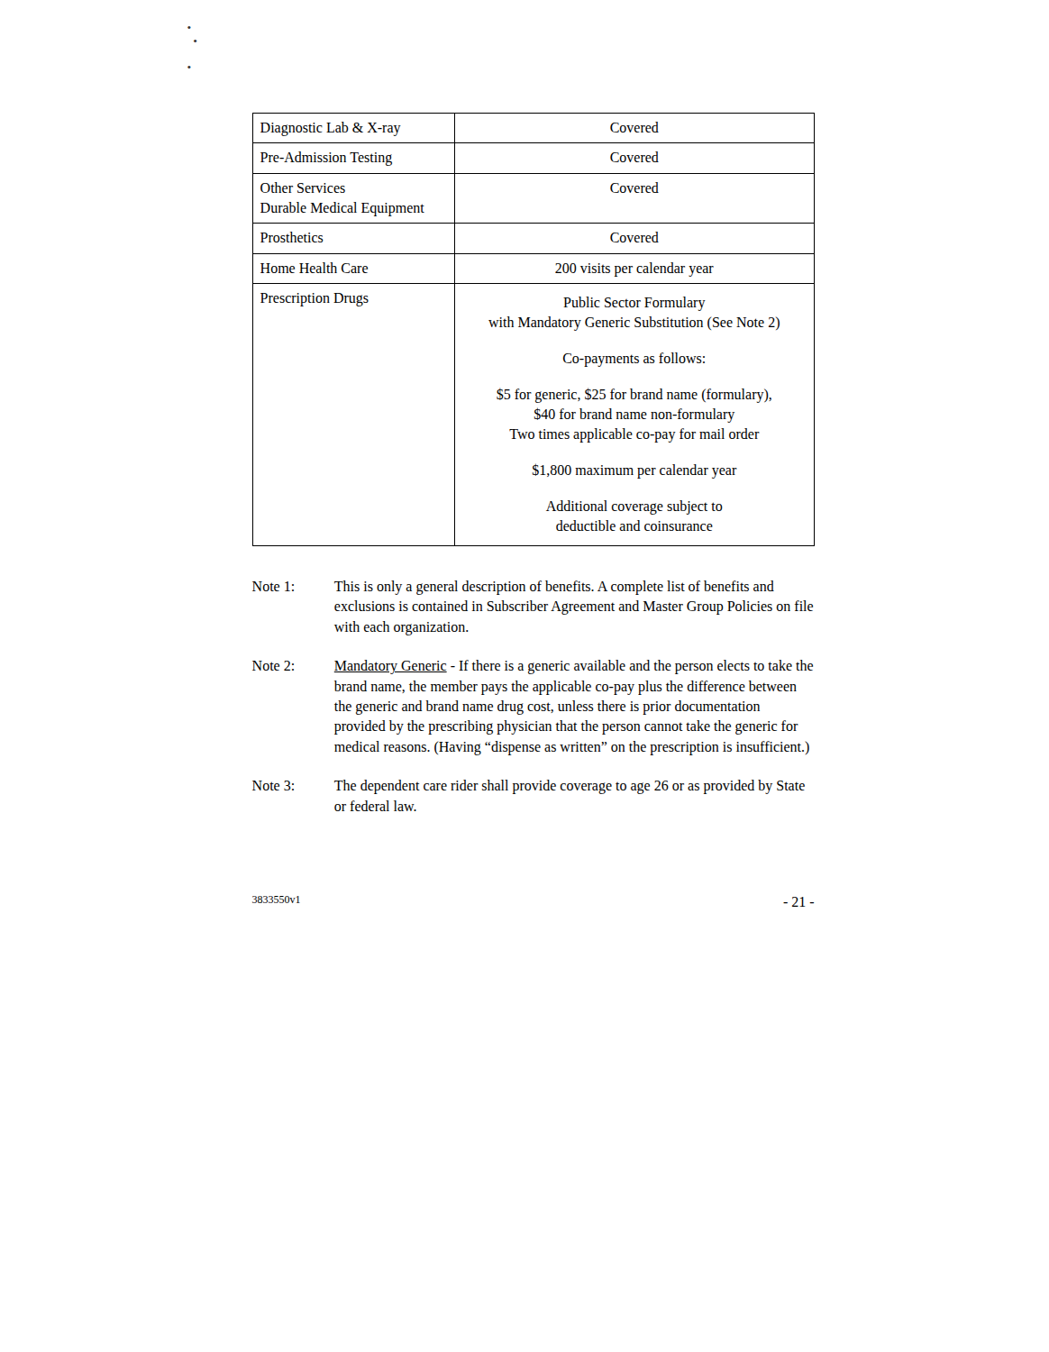•
•
•
| Diagnostic Lab & X-ray | Covered |
| Pre-Admission Testing | Covered |
| Other Services Durable Medical Equipment | Covered |
| Prosthetics | Covered |
| Home Health Care | 200 visits per calendar year |
| Prescription Drugs | Public Sector Formulary with Mandatory Generic Substitution (See Note 2) Co-payments as follows: $5 for generic, $25 for brand name (formulary), $40 for brand name non-formulary Two times applicable co-pay for mail order $1,800 maximum per calendar year Additional coverage subject to deductible and coinsurance |
Note 1:
This is only a general description of benefits. A complete list of benefits and exclusions is contained in Subscriber Agreement and Master Group Policies on file with each organization.
Note 2:
Mandatory Generic - If there is a generic available and the person elects to take the brand name, the member pays the applicable co-pay plus the difference between the generic and brand name drug cost, unless there is prior documentation provided by the prescribing physician that the person cannot take the generic for medical reasons. (Having “dispense as written” on the prescription is insufficient.)
Note 3:
The dependent care rider shall provide coverage to age 26 or as provided by State or federal law.
3833550v1 - 21 -